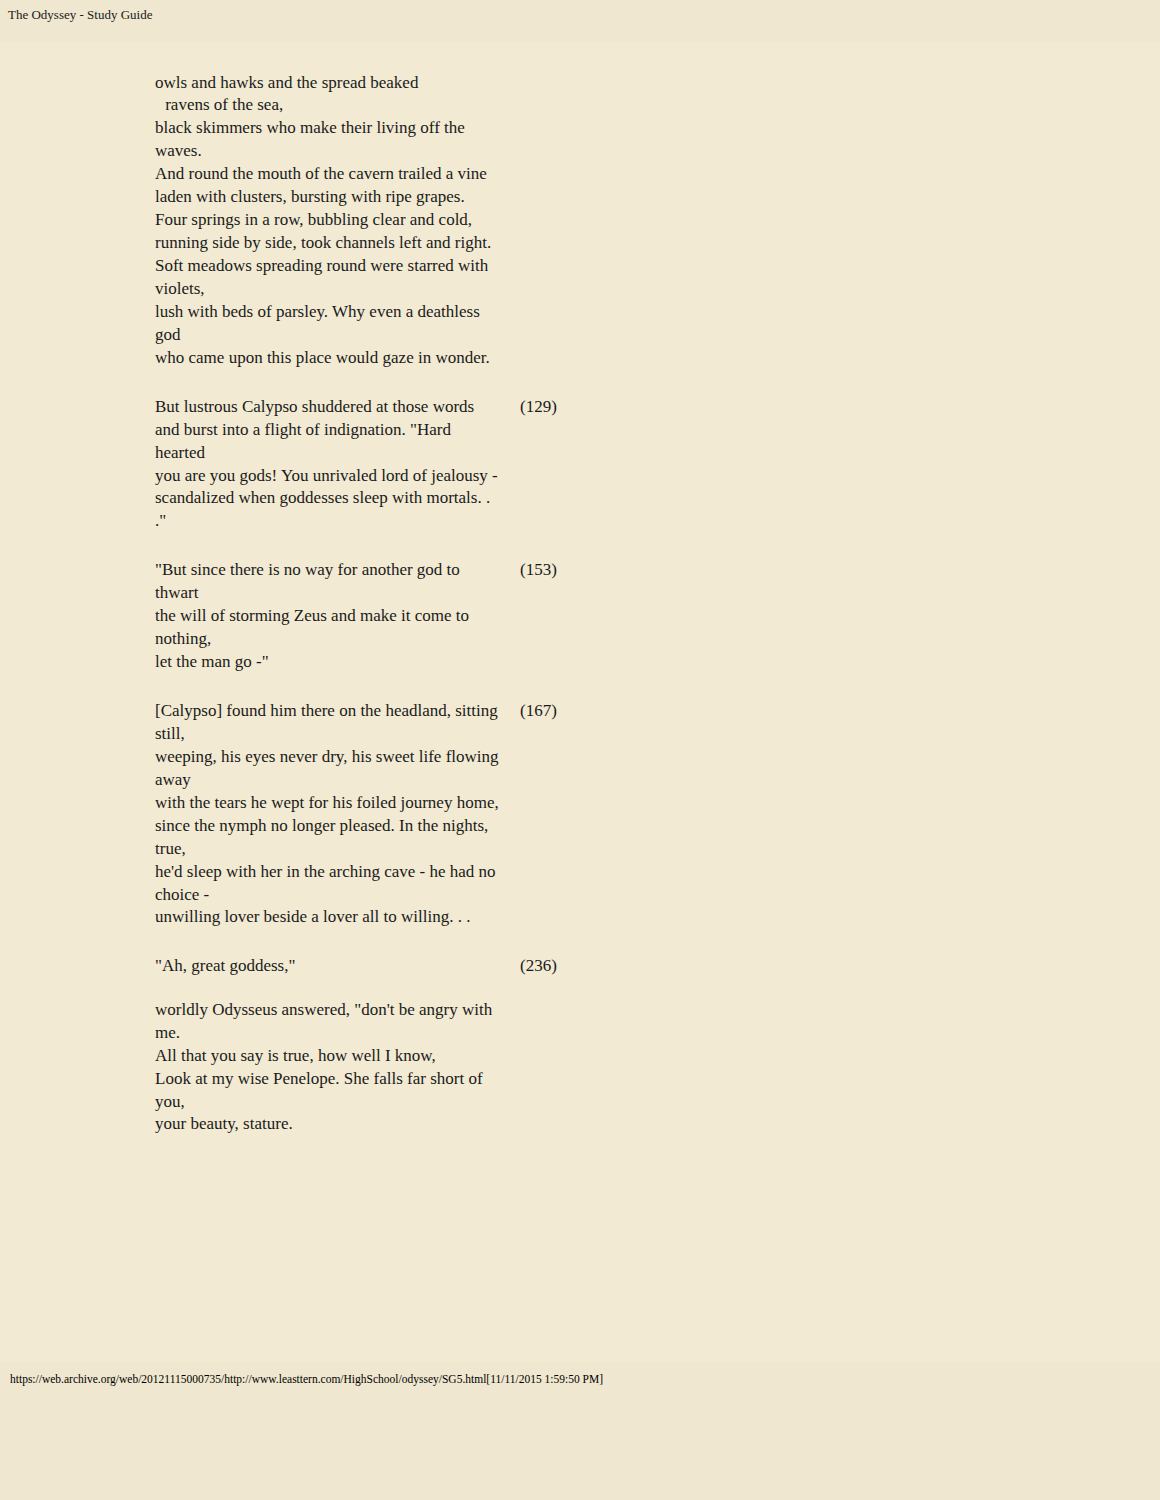The Odyssey - Study Guide
owls and hawks and the spread beaked
ravens of the sea,
black skimmers who make their living off the waves.
And round the mouth of the cavern trailed a vine
laden with clusters, bursting with ripe grapes.
Four springs in a row, bubbling clear and cold,
running side by side, took channels left and right.
Soft meadows spreading round were starred with violets,
lush with beds of parsley. Why even a deathless god
who came upon this place would gaze in wonder.
(129)
But lustrous Calypso shuddered at those words
and burst into a flight of indignation. "Hard hearted
you are you gods! You unrivaled lord of jealousy -
scandalized when goddesses sleep with mortals. . ."
(153)
"But since there is no way for another god to thwart
the will of storming Zeus and make it come to nothing,
let the man go -"
(167)
[Calypso] found him there on the headland, sitting still,
weeping, his eyes never dry, his sweet life flowing away
with the tears he wept for his foiled journey home,
since the nymph no longer pleased. In the nights, true,
he'd sleep with her in the arching cave - he had no choice -
unwilling lover beside a lover all to willing. . .
(236)
"Ah, great goddess,"
worldly Odysseus answered, "don't be angry with me.
All that you say is true, how well I know,
Look at my wise Penelope. She falls far short of you,
your beauty, stature.
https://web.archive.org/web/20121115000735/http://www.leasttern.com/HighSchool/odyssey/SG5.html[11/11/2015 1:59:50 PM]